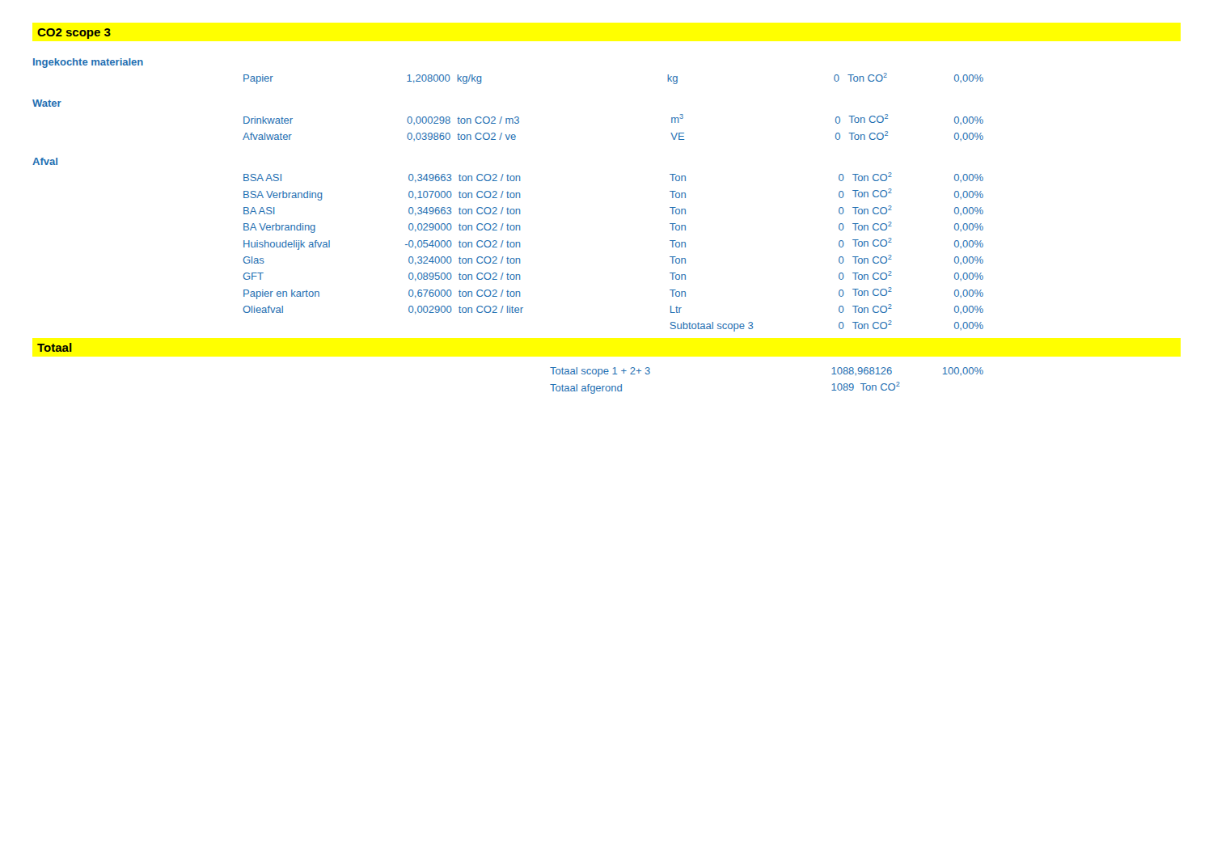CO2 scope 3
Ingekochte materialen
| Papier | 1,208000 | kg/kg | kg | 0 | Ton CO 2 | 0,00% |
Water
| Drinkwater | 0,000298 | ton CO2 / m3 | m 3 | 0 | Ton CO 2 | 0,00% |
| Afvalwater | 0,039860 | ton CO2 / ve | VE | 0 | Ton CO 2 | 0,00% |
Afval
| BSA ASI | 0,349663 | ton CO2 / ton | Ton | 0 | Ton CO 2 | 0,00% |
| BSA Verbranding | 0,107000 | ton CO2 / ton | Ton | 0 | Ton CO 2 | 0,00% |
| BA ASI | 0,349663 | ton CO2 / ton | Ton | 0 | Ton CO 2 | 0,00% |
| BA Verbranding | 0,029000 | ton CO2 / ton | Ton | 0 | Ton CO 2 | 0,00% |
| Huishoudelijk afval | -0,054000 | ton CO2 / ton | Ton | 0 | Ton CO 2 | 0,00% |
| Glas | 0,324000 | ton CO2 / ton | Ton | 0 | Ton CO 2 | 0,00% |
| GFT | 0,089500 | ton CO2 / ton | Ton | 0 | Ton CO 2 | 0,00% |
| Papier en karton | 0,676000 | ton CO2 / ton | Ton | 0 | Ton CO 2 | 0,00% |
| Olieafval | 0,002900 | ton CO2 / liter | Ltr | 0 | Ton CO 2 | 0,00% |
| | | | Subtotaal scope 3 | 0 | Ton CO 2 | 0,00% |
Totaal
| Totaal scope 1 + 2+ 3 | 1088,968126 | 100,00% |
| Totaal afgerond | 1089 Ton CO 2 | |